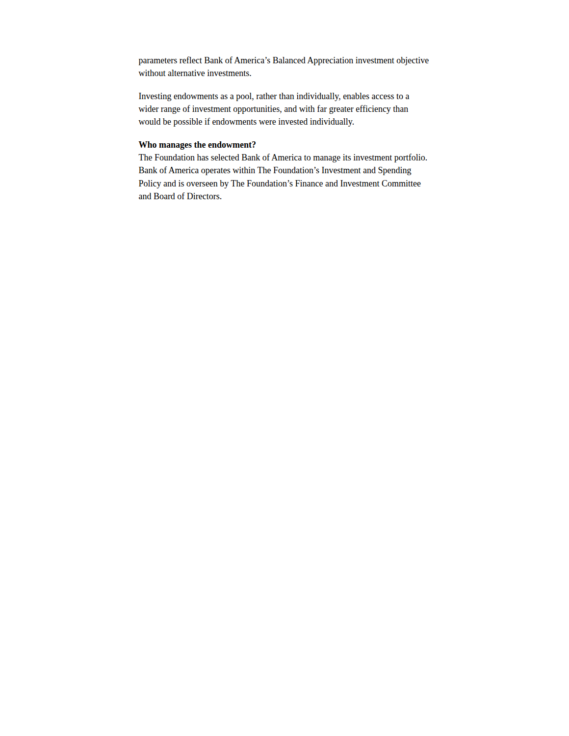parameters reflect Bank of America’s Balanced Appreciation investment objective without alternative investments.
Investing endowments as a pool, rather than individually, enables access to a wider range of investment opportunities, and with far greater efficiency than would be possible if endowments were invested individually.
Who manages the endowment?
The Foundation has selected Bank of America to manage its investment portfolio. Bank of America operates within The Foundation’s Investment and Spending Policy and is overseen by The Foundation’s Finance and Investment Committee and Board of Directors.